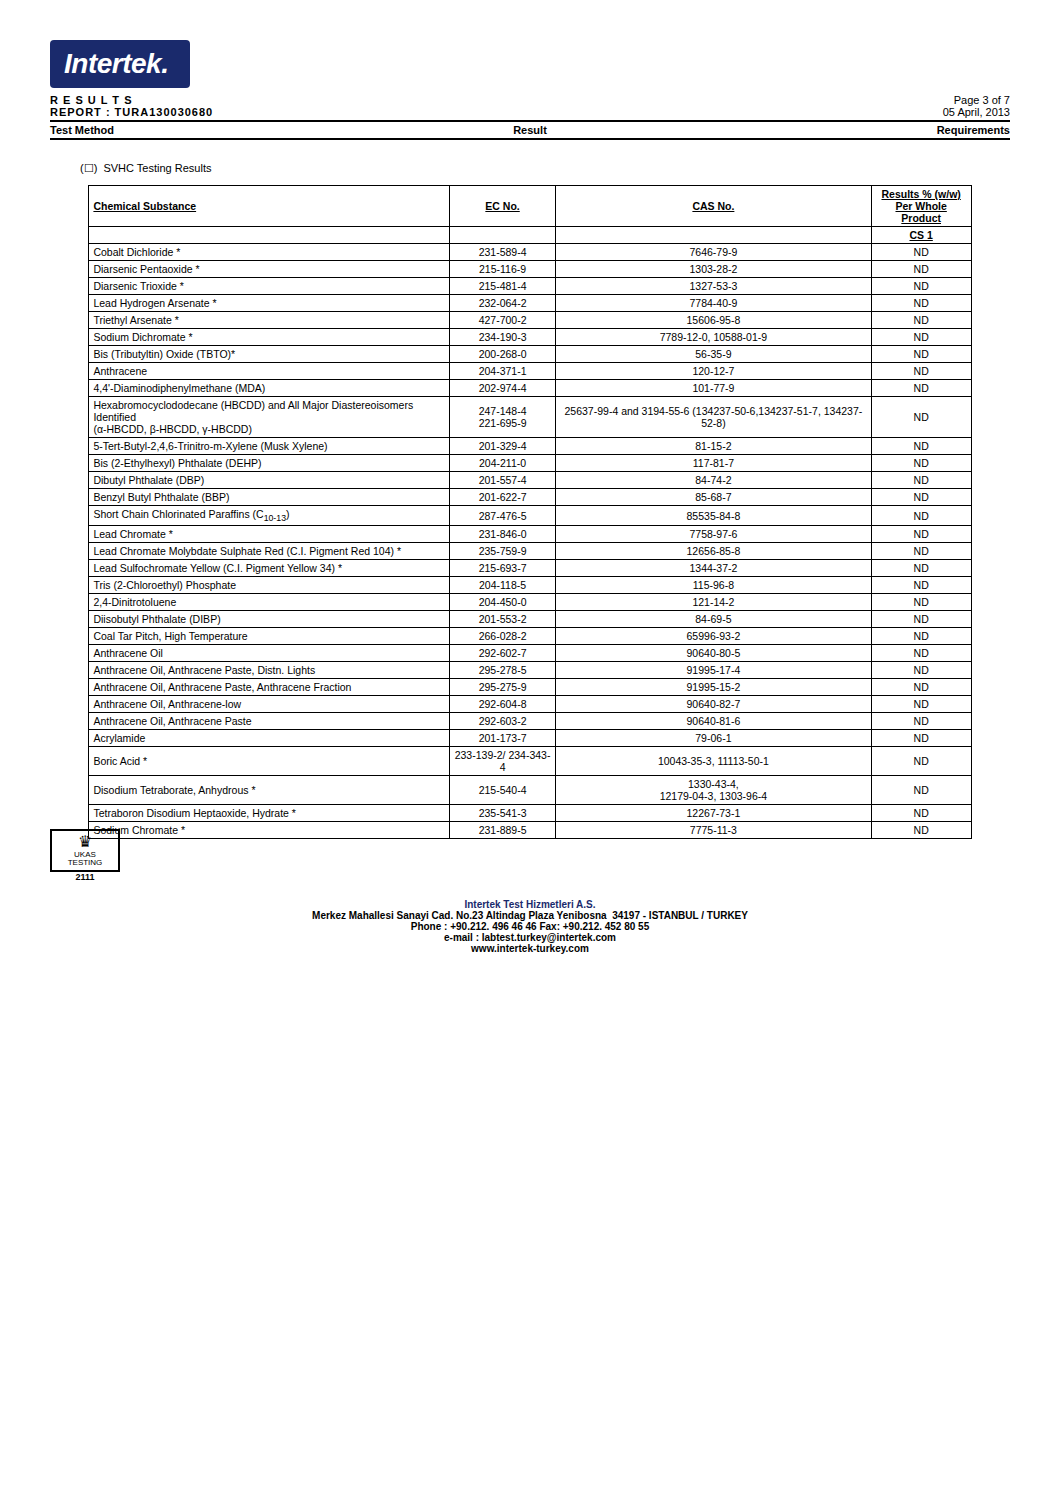Intertek.
R E S U L T S
REPORT : TURA130030680
Page 3 of 7
05 April, 2013
Test Method Result Requirements
(☐) SVHC Testing Results
| Chemical Substance | EC No. | CAS No. | Results % (w/w) Per Whole Product |
| --- | --- | --- | --- |
| | | | CS 1 |
| Cobalt Dichloride * | 231-589-4 | 7646-79-9 | ND |
| Diarsenic Pentaoxide * | 215-116-9 | 1303-28-2 | ND |
| Diarsenic Trioxide * | 215-481-4 | 1327-53-3 | ND |
| Lead Hydrogen Arsenate * | 232-064-2 | 7784-40-9 | ND |
| Triethyl Arsenate * | 427-700-2 | 15606-95-8 | ND |
| Sodium Dichromate * | 234-190-3 | 7789-12-0, 10588-01-9 | ND |
| Bis (Tributyltin) Oxide (TBTO)* | 200-268-0 | 56-35-9 | ND |
| Anthracene | 204-371-1 | 120-12-7 | ND |
| 4,4'-Diaminodiphenylmethane (MDA) | 202-974-4 | 101-77-9 | ND |
| Hexabromocyclododecane (HBCDD) and All Major Diastereoisomers Identified (α-HBCDD, β-HBCDD, γ-HBCDD) | 247-148-4 221-695-9 | 25637-99-4 and 3194-55-6 (134237-50-6,134237-51-7, 134237-52-8) | ND |
| 5-Tert-Butyl-2,4,6-Trinitro-m-Xylene (Musk Xylene) | 201-329-4 | 81-15-2 | ND |
| Bis (2-Ethylhexyl) Phthalate (DEHP) | 204-211-0 | 117-81-7 | ND |
| Dibutyl Phthalate (DBP) | 201-557-4 | 84-74-2 | ND |
| Benzyl Butyl Phthalate (BBP) | 201-622-7 | 85-68-7 | ND |
| Short Chain Chlorinated Paraffins (C 10-13 ) | 287-476-5 | 85535-84-8 | ND |
| Lead Chromate * | 231-846-0 | 7758-97-6 | ND |
| Lead Chromate Molybdate Sulphate Red (C.I. Pigment Red 104) * | 235-759-9 | 12656-85-8 | ND |
| Lead Sulfochromate Yellow (C.I. Pigment Yellow 34) * | 215-693-7 | 1344-37-2 | ND |
| Tris (2-Chloroethyl) Phosphate | 204-118-5 | 115-96-8 | ND |
| 2,4-Dinitrotoluene | 204-450-0 | 121-14-2 | ND |
| Diisobutyl Phthalate (DIBP) | 201-553-2 | 84-69-5 | ND |
| Coal Tar Pitch, High Temperature | 266-028-2 | 65996-93-2 | ND |
| Anthracene Oil | 292-602-7 | 90640-80-5 | ND |
| Anthracene Oil, Anthracene Paste, Distn. Lights | 295-278-5 | 91995-17-4 | ND |
| Anthracene Oil, Anthracene Paste, Anthracene Fraction | 295-275-9 | 91995-15-2 | ND |
| Anthracene Oil, Anthracene-low | 292-604-8 | 90640-82-7 | ND |
| Anthracene Oil, Anthracene Paste | 292-603-2 | 90640-81-6 | ND |
| Acrylamide | 201-173-7 | 79-06-1 | ND |
| Boric Acid * | 233-139-2/ 234-343-4 | 10043-35-3, 11113-50-1 | ND |
| Disodium Tetraborate, Anhydrous * | 215-540-4 | 1330-43-4, 12179-04-3, 1303-96-4 | ND |
| Tetraboron Disodium Heptaoxide, Hydrate * | 235-541-3 | 12267-73-1 | ND |
| Sodium Chromate * | 231-889-5 | 7775-11-3 | ND |
♛
UKAS
TESTING
2111
Intertek Test Hizmetleri A.S.
Merkez Mahallesi Sanayi Cad. No.23 Altindag Plaza Yenibosna 34197 - ISTANBUL / TURKEY
Phone : +90.212. 496 46 46 Fax: +90.212. 452 80 55
e-mail : labtest.turkey@intertek.com
www.intertek-turkey.com